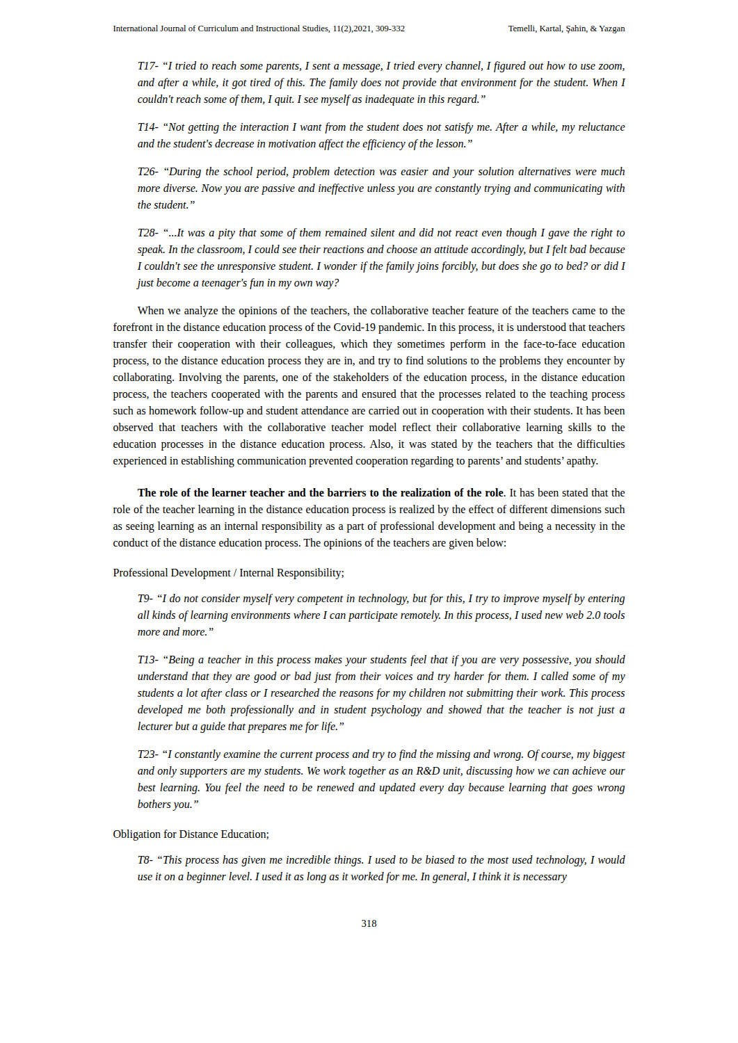International Journal of Curriculum and Instructional Studies, 11(2),2021, 309-332 Temelli, Kartal, Şahin, & Yazgan
T17- “I tried to reach some parents, I sent a message, I tried every channel, I figured out how to use zoom, and after a while, it got tired of this. The family does not provide that environment for the student. When I couldn't reach some of them, I quit. I see myself as inadequate in this regard.”
T14- “Not getting the interaction I want from the student does not satisfy me. After a while, my reluctance and the student's decrease in motivation affect the efficiency of the lesson.”
T26- “During the school period, problem detection was easier and your solution alternatives were much more diverse. Now you are passive and ineffective unless you are constantly trying and communicating with the student.”
T28- “...It was a pity that some of them remained silent and did not react even though I gave the right to speak. In the classroom, I could see their reactions and choose an attitude accordingly, but I felt bad because I couldn't see the unresponsive student. I wonder if the family joins forcibly, but does she go to bed? or did I just become a teenager's fun in my own way?
When we analyze the opinions of the teachers, the collaborative teacher feature of the teachers came to the forefront in the distance education process of the Covid-19 pandemic. In this process, it is understood that teachers transfer their cooperation with their colleagues, which they sometimes perform in the face-to-face education process, to the distance education process they are in, and try to find solutions to the problems they encounter by collaborating. Involving the parents, one of the stakeholders of the education process, in the distance education process, the teachers cooperated with the parents and ensured that the processes related to the teaching process such as homework follow-up and student attendance are carried out in cooperation with their students. It has been observed that teachers with the collaborative teacher model reflect their collaborative learning skills to the education processes in the distance education process. Also, it was stated by the teachers that the difficulties experienced in establishing communication prevented cooperation regarding to parents’ and students’ apathy.
The role of the learner teacher and the barriers to the realization of the role. It has been stated that the role of the teacher learning in the distance education process is realized by the effect of different dimensions such as seeing learning as an internal responsibility as a part of professional development and being a necessity in the conduct of the distance education process. The opinions of the teachers are given below:
Professional Development / Internal Responsibility;
T9- “I do not consider myself very competent in technology, but for this, I try to improve myself by entering all kinds of learning environments where I can participate remotely. In this process, I used new web 2.0 tools more and more.”
T13- “Being a teacher in this process makes your students feel that if you are very possessive, you should understand that they are good or bad just from their voices and try harder for them. I called some of my students a lot after class or I researched the reasons for my children not submitting their work. This process developed me both professionally and in student psychology and showed that the teacher is not just a lecturer but a guide that prepares me for life.”
T23- “I constantly examine the current process and try to find the missing and wrong. Of course, my biggest and only supporters are my students. We work together as an R&D unit, discussing how we can achieve our best learning. You feel the need to be renewed and updated every day because learning that goes wrong bothers you.”
Obligation for Distance Education;
T8- “This process has given me incredible things. I used to be biased to the most used technology, I would use it on a beginner level. I used it as long as it worked for me. In general, I think it is necessary
318